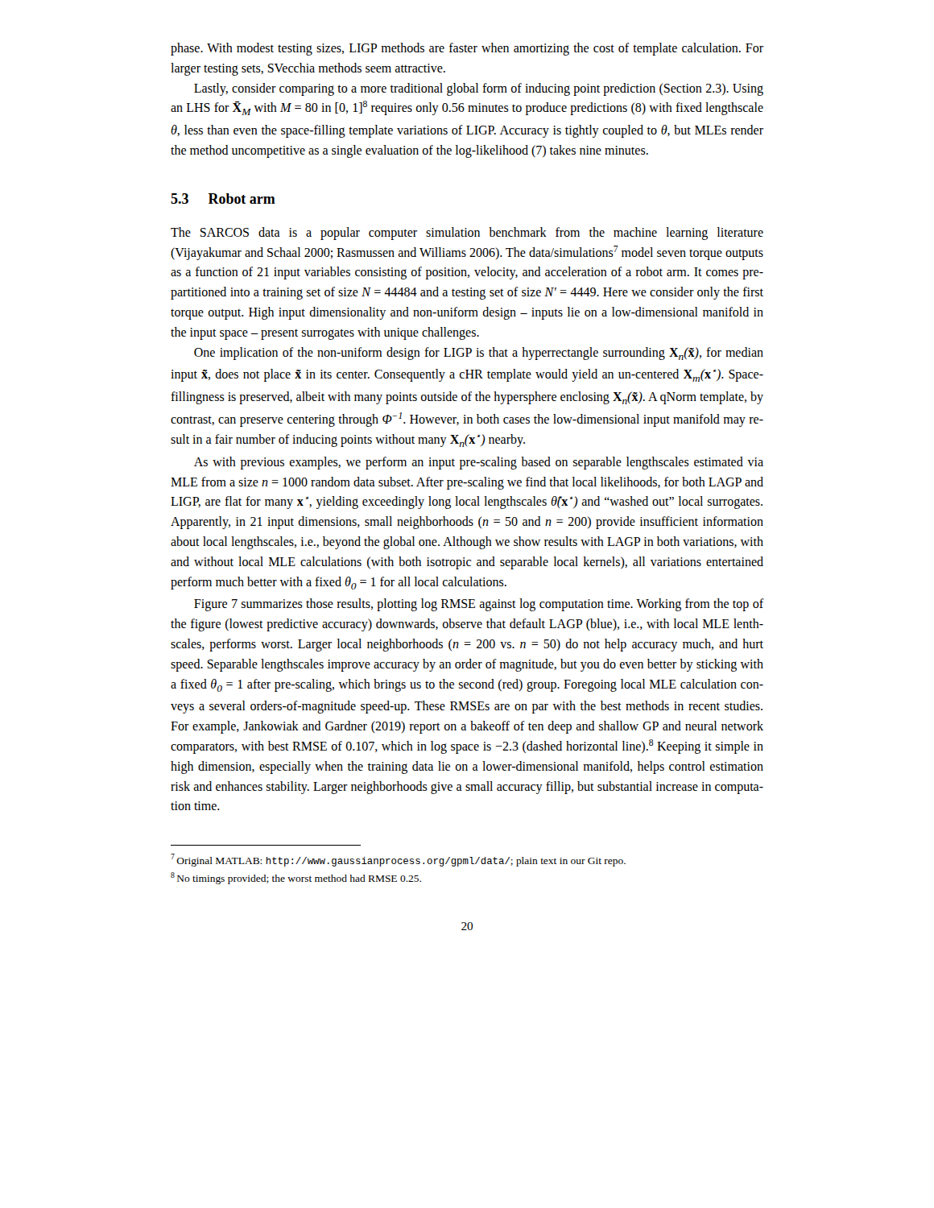phase. With modest testing sizes, LIGP methods are faster when amortizing the cost of template calculation. For larger testing sets, SVecchia methods seem attractive.
Lastly, consider comparing to a more traditional global form of inducing point prediction (Section 2.3). Using an LHS for X̄M with M = 80 in [0, 1]8 requires only 0.56 minutes to produce predictions (8) with fixed lengthscale θ, less than even the space-filling template variations of LIGP. Accuracy is tightly coupled to θ, but MLEs render the method uncompetitive as a single evaluation of the log-likelihood (7) takes nine minutes.
5.3 Robot arm
The SARCOS data is a popular computer simulation benchmark from the machine learning literature (Vijayakumar and Schaal 2000; Rasmussen and Williams 2006). The data/simulations7 model seven torque outputs as a function of 21 input variables consisting of position, velocity, and acceleration of a robot arm. It comes pre-partitioned into a training set of size N = 44484 and a testing set of size N′ = 4449. Here we consider only the first torque output. High input dimensionality and non-uniform design – inputs lie on a low-dimensional manifold in the input space – present surrogates with unique challenges.
One implication of the non-uniform design for LIGP is that a hyperrectangle surrounding Xn(x̃), for median input x̃, does not place x̃ in its center. Consequently a cHR template would yield an un-centered Xm(x⋆). Space-fillingness is preserved, albeit with many points outside of the hypersphere enclosing Xn(x̃). A qNorm template, by contrast, can preserve centering through Φ−1. However, in both cases the low-dimensional input manifold may result in a fair number of inducing points without many Xn(x⋆) nearby.
As with previous examples, we perform an input pre-scaling based on separable lengthscales estimated via MLE from a size n = 1000 random data subset. After pre-scaling we find that local likelihoods, for both LAGP and LIGP, are flat for many x⋆, yielding exceedingly long local lengthscales θ̂(x⋆) and “washed out” local surrogates. Apparently, in 21 input dimensions, small neighborhoods (n = 50 and n = 200) provide insufficient information about local lengthscales, i.e., beyond the global one. Although we show results with LAGP in both variations, with and without local MLE calculations (with both isotropic and separable local kernels), all variations entertained perform much better with a fixed θ0 = 1 for all local calculations.
Figure 7 summarizes those results, plotting log RMSE against log computation time. Working from the top of the figure (lowest predictive accuracy) downwards, observe that default LAGP (blue), i.e., with local MLE lenthscales, performs worst. Larger local neighborhoods (n = 200 vs. n = 50) do not help accuracy much, and hurt speed. Separable lengthscales improve accuracy by an order of magnitude, but you do even better by sticking with a fixed θ0 = 1 after pre-scaling, which brings us to the second (red) group. Foregoing local MLE calculation conveys a several orders-of-magnitude speed-up. These RMSEs are on par with the best methods in recent studies. For example, Jankowiak and Gardner (2019) report on a bakeoff of ten deep and shallow GP and neural network comparators, with best RMSE of 0.107, which in log space is −2.3 (dashed horizontal line).8 Keeping it simple in high dimension, especially when the training data lie on a lower-dimensional manifold, helps control estimation risk and enhances stability. Larger neighborhoods give a small accuracy fillip, but substantial increase in computation time.
7Original MATLAB: http://www.gaussianprocess.org/gpml/data/; plain text in our Git repo.
8No timings provided; the worst method had RMSE 0.25.
20